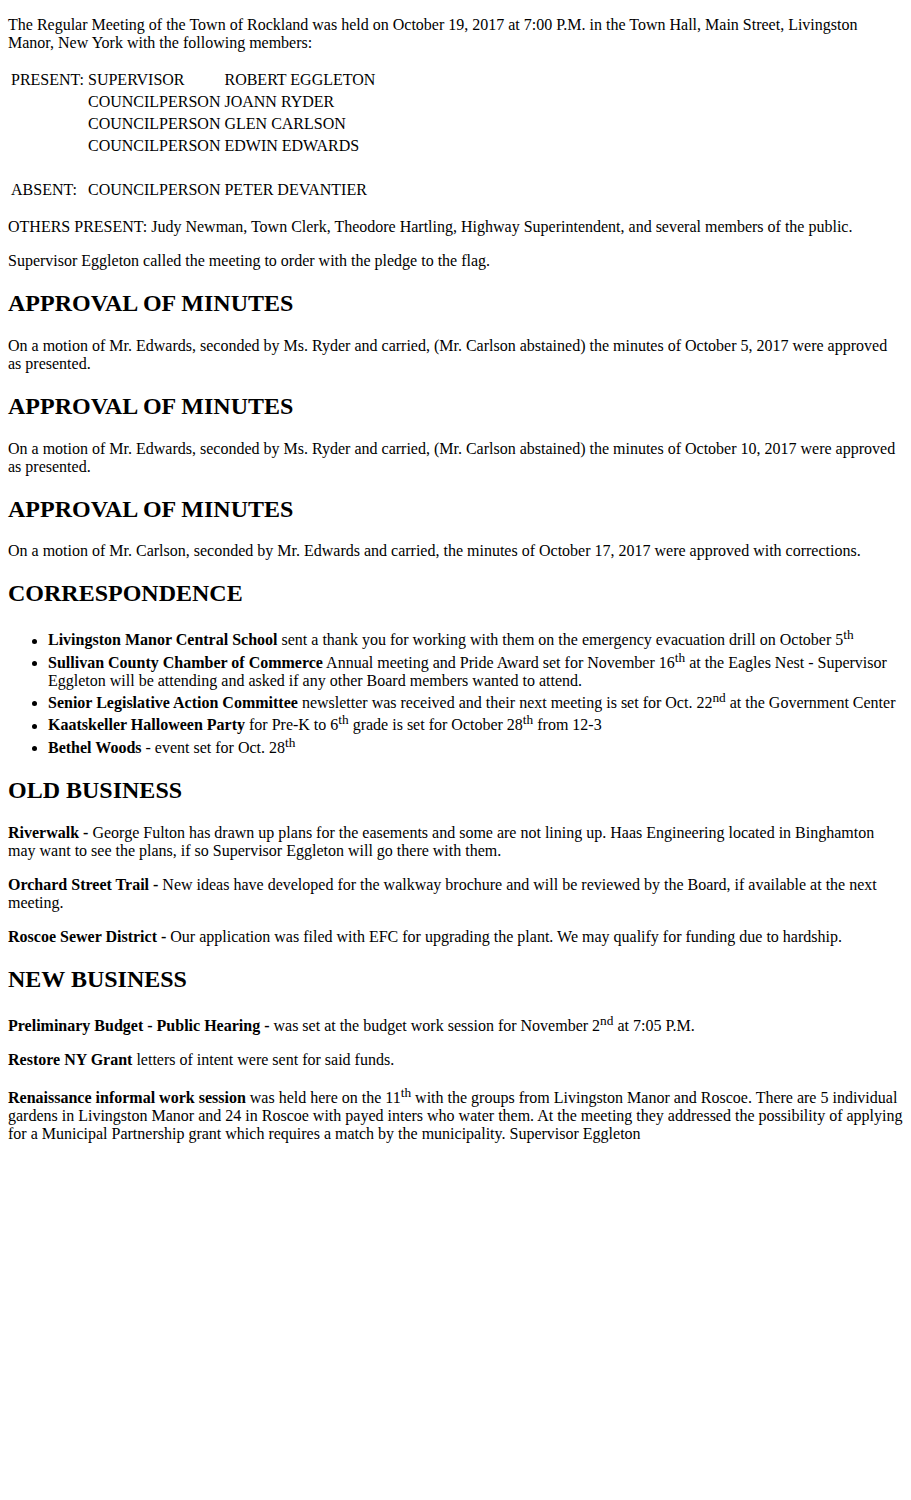The Regular Meeting of the Town of Rockland was held on October 19, 2017 at 7:00 P.M. in the Town Hall, Main Street, Livingston Manor, New York with the following members:
| PRESENT: | SUPERVISOR | ROBERT EGGLETON |
| | COUNCILPERSON | JOANN RYDER |
| | COUNCILPERSON | GLEN CARLSON |
| | COUNCILPERSON | EDWIN EDWARDS |
| ABSENT: | COUNCILPERSON | PETER DEVANTIER |
OTHERS PRESENT: Judy Newman, Town Clerk, Theodore Hartling, Highway Superintendent, and several members of the public.
Supervisor Eggleton called the meeting to order with the pledge to the flag.
APPROVAL OF MINUTES
On a motion of Mr. Edwards, seconded by Ms. Ryder and carried, (Mr. Carlson abstained) the minutes of October 5, 2017 were approved as presented.
APPROVAL OF MINUTES
On a motion of Mr. Edwards, seconded by Ms. Ryder and carried, (Mr. Carlson abstained) the minutes of October 10, 2017 were approved as presented.
APPROVAL OF MINUTES
On a motion of Mr. Carlson, seconded by Mr. Edwards and carried, the minutes of October 17, 2017 were approved with corrections.
CORRESPONDENCE
Livingston Manor Central School sent a thank you for working with them on the emergency evacuation drill on October 5th
Sullivan County Chamber of Commerce Annual meeting and Pride Award set for November 16th at the Eagles Nest - Supervisor Eggleton will be attending and asked if any other Board members wanted to attend.
Senior Legislative Action Committee newsletter was received and their next meeting is set for Oct. 22nd at the Government Center
Kaatskeller Halloween Party for Pre-K to 6th grade is set for October 28th from 12-3
Bethel Woods - event set for Oct. 28th
OLD BUSINESS
Riverwalk - George Fulton has drawn up plans for the easements and some are not lining up. Haas Engineering located in Binghamton may want to see the plans, if so Supervisor Eggleton will go there with them.
Orchard Street Trail - New ideas have developed for the walkway brochure and will be reviewed by the Board, if available at the next meeting.
Roscoe Sewer District - Our application was filed with EFC for upgrading the plant. We may qualify for funding due to hardship.
NEW BUSINESS
Preliminary Budget - Public Hearing - was set at the budget work session for November 2nd at 7:05 P.M.
Restore NY Grant letters of intent were sent for said funds.
Renaissance informal work session was held here on the 11th with the groups from Livingston Manor and Roscoe. There are 5 individual gardens in Livingston Manor and 24 in Roscoe with payed inters who water them. At the meeting they addressed the possibility of applying for a Municipal Partnership grant which requires a match by the municipality. Supervisor Eggleton